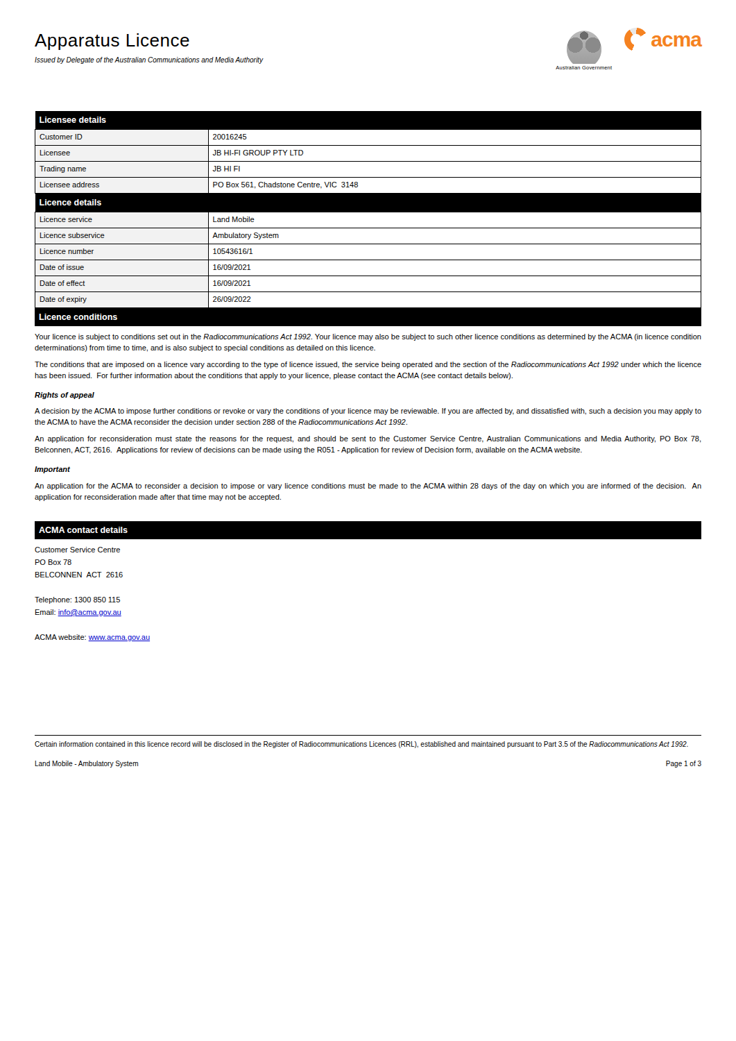Apparatus Licence
Issued by Delegate of the Australian Communications and Media Authority
Australian Government
acma
| Licensee details |
| --- |
| Customer ID | 20016245 |
| Licensee | JB HI-FI GROUP PTY LTD |
| Trading name | JB HI FI |
| Licensee address | PO Box 561, Chadstone Centre, VIC 3148 |
| Licence details |
| --- |
| Licence service | Land Mobile |
| Licence subservice | Ambulatory System |
| Licence number | 10543616/1 |
| Date of issue | 16/09/2021 |
| Date of effect | 16/09/2021 |
| Date of expiry | 26/09/2022 |
Licence conditions
Your licence is subject to conditions set out in the Radiocommunications Act 1992. Your licence may also be subject to such other licence conditions as determined by the ACMA (in licence condition determinations) from time to time, and is also subject to special conditions as detailed on this licence.
The conditions that are imposed on a licence vary according to the type of licence issued, the service being operated and the section of the Radiocommunications Act 1992 under which the licence has been issued. For further information about the conditions that apply to your licence, please contact the ACMA (see contact details below).
Rights of appeal
A decision by the ACMA to impose further conditions or revoke or vary the conditions of your licence may be reviewable. If you are affected by, and dissatisfied with, such a decision you may apply to the ACMA to have the ACMA reconsider the decision under section 288 of the Radiocommunications Act 1992.
An application for reconsideration must state the reasons for the request, and should be sent to the Customer Service Centre, Australian Communications and Media Authority, PO Box 78, Belconnen, ACT, 2616. Applications for review of decisions can be made using the R051 - Application for review of Decision form, available on the ACMA website.
Important
An application for the ACMA to reconsider a decision to impose or vary licence conditions must be made to the ACMA within 28 days of the day on which you are informed of the decision. An application for reconsideration made after that time may not be accepted.
ACMA contact details
Customer Service Centre
PO Box 78
BELCONNEN ACT 2616
Telephone: 1300 850 115
Email: info@acma.gov.au
ACMA website: www.acma.gov.au
Certain information contained in this licence record will be disclosed in the Register of Radiocommunications Licences (RRL), established and maintained pursuant to Part 3.5 of the Radiocommunications Act 1992.
Land Mobile - Ambulatory System Page 1 of 3